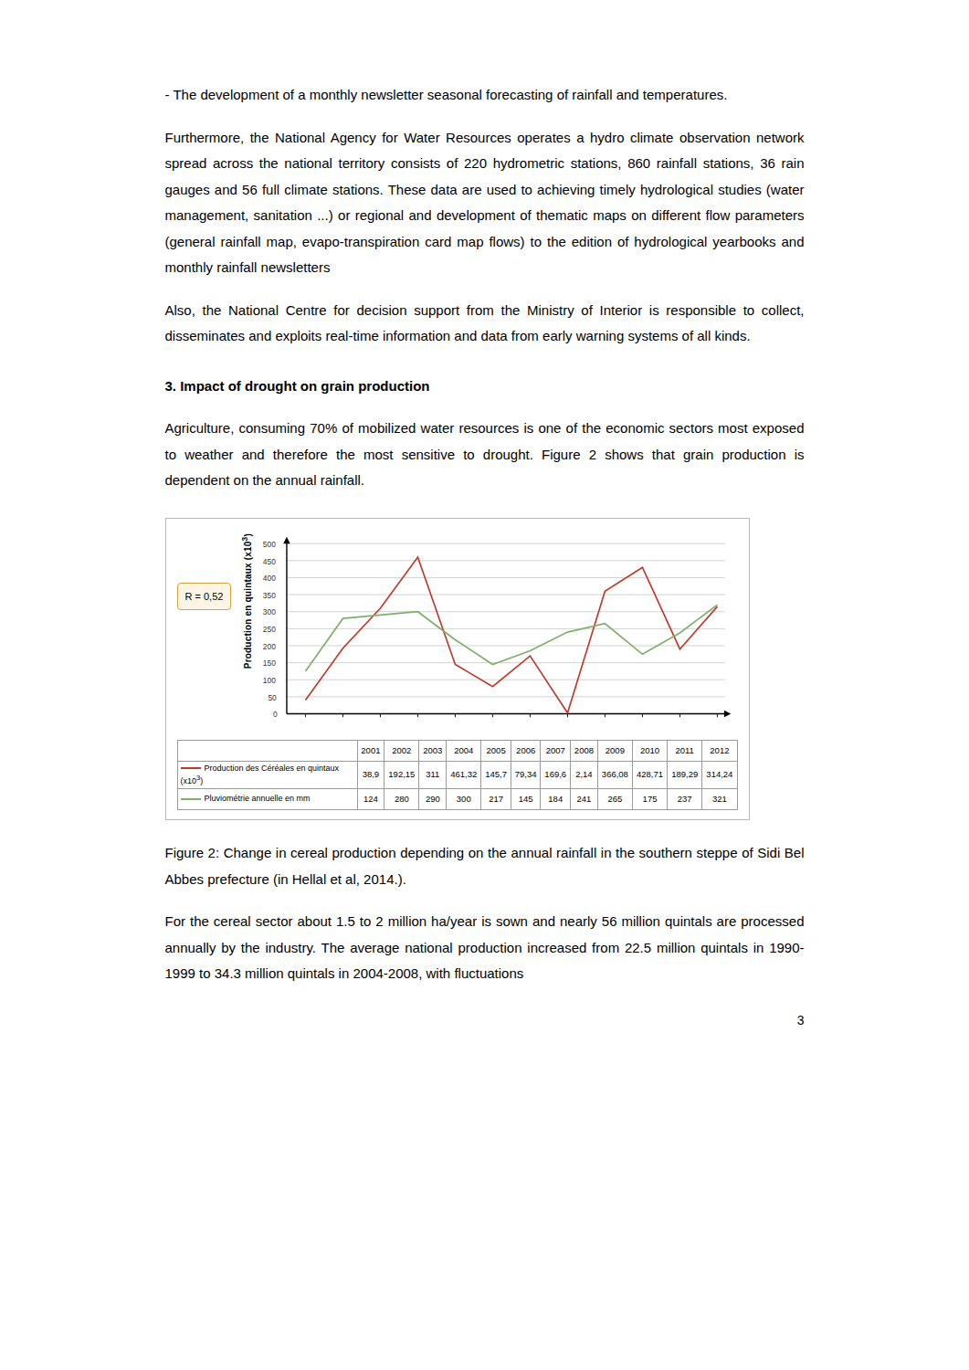- The development of a monthly newsletter seasonal forecasting of rainfall and temperatures.
Furthermore, the National Agency for Water Resources operates a hydro climate observation network spread across the national territory consists of 220 hydrometric stations, 860 rainfall stations, 36 rain gauges and 56 full climate stations. These data are used to achieving timely hydrological studies (water management, sanitation ...) or regional and development of thematic maps on different flow parameters (general rainfall map, evapo-transpiration card map flows) to the edition of hydrological yearbooks and monthly rainfall newsletters
Also, the National Centre for decision support from the Ministry of Interior is responsible to collect, disseminates and exploits real-time information and data from early warning systems of all kinds.
3. Impact of drought on grain production
Agriculture, consuming 70% of mobilized water resources is one of the economic sectors most exposed to weather and therefore the most sensitive to drought. Figure 2 shows that grain production is dependent on the annual rainfall.
R = 0,52
Production en quintaux (x103)
500 450 400 350 300 250 200 150 100 50 0
| | 2001 | 2002 | 2003 | 2004 | 2005 | 2006 | 2007 | 2008 | 2009 | 2010 | 2011 | 2012 |
| Production des Céréales en quintaux (x10 3 ) | 38,9 | 192,15 | 311 | 461,32 | 145,7 | 79,34 | 169,6 | 2,14 | 366,08 | 428,71 | 189,29 | 314,24 |
| Pluviométrie annuelle en mm | 124 | 280 | 290 | 300 | 217 | 145 | 184 | 241 | 265 | 175 | 237 | 321 |
Figure 2: Change in cereal production depending on the annual rainfall in the southern steppe of Sidi Bel Abbes prefecture (in Hellal et al, 2014.).
For the cereal sector about 1.5 to 2 million ha/year is sown and nearly 56 million quintals are processed annually by the industry. The average national production increased from 22.5 million quintals in 1990-1999 to 34.3 million quintals in 2004-2008, with fluctuations
3